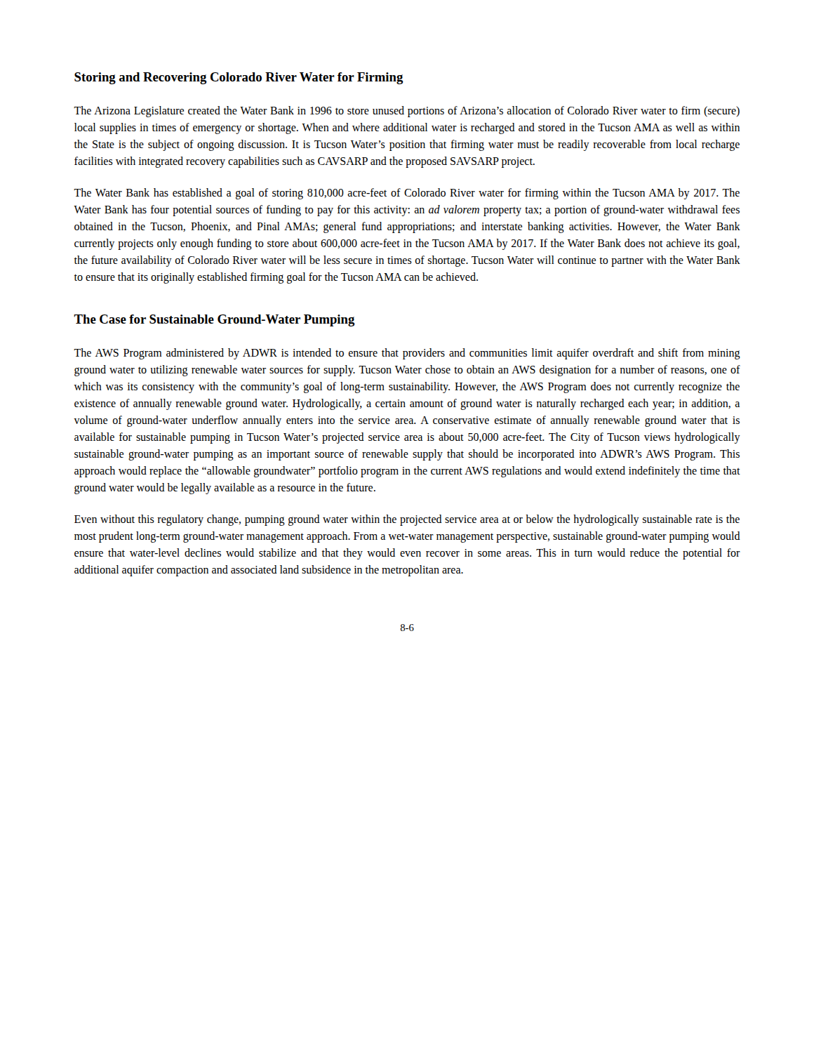Storing and Recovering Colorado River Water for Firming
The Arizona Legislature created the Water Bank in 1996 to store unused portions of Arizona’s allocation of Colorado River water to firm (secure) local supplies in times of emergency or shortage. When and where additional water is recharged and stored in the Tucson AMA as well as within the State is the subject of ongoing discussion. It is Tucson Water’s position that firming water must be readily recoverable from local recharge facilities with integrated recovery capabilities such as CAVSARP and the proposed SAVSARP project.
The Water Bank has established a goal of storing 810,000 acre-feet of Colorado River water for firming within the Tucson AMA by 2017. The Water Bank has four potential sources of funding to pay for this activity: an ad valorem property tax; a portion of ground-water withdrawal fees obtained in the Tucson, Phoenix, and Pinal AMAs; general fund appropriations; and interstate banking activities. However, the Water Bank currently projects only enough funding to store about 600,000 acre-feet in the Tucson AMA by 2017. If the Water Bank does not achieve its goal, the future availability of Colorado River water will be less secure in times of shortage. Tucson Water will continue to partner with the Water Bank to ensure that its originally established firming goal for the Tucson AMA can be achieved.
The Case for Sustainable Ground-Water Pumping
The AWS Program administered by ADWR is intended to ensure that providers and communities limit aquifer overdraft and shift from mining ground water to utilizing renewable water sources for supply. Tucson Water chose to obtain an AWS designation for a number of reasons, one of which was its consistency with the community’s goal of long-term sustainability. However, the AWS Program does not currently recognize the existence of annually renewable ground water. Hydrologically, a certain amount of ground water is naturally recharged each year; in addition, a volume of ground-water underflow annually enters into the service area. A conservative estimate of annually renewable ground water that is available for sustainable pumping in Tucson Water’s projected service area is about 50,000 acre-feet. The City of Tucson views hydrologically sustainable ground-water pumping as an important source of renewable supply that should be incorporated into ADWR’s AWS Program. This approach would replace the “allowable groundwater” portfolio program in the current AWS regulations and would extend indefinitely the time that ground water would be legally available as a resource in the future.
Even without this regulatory change, pumping ground water within the projected service area at or below the hydrologically sustainable rate is the most prudent long-term ground-water management approach. From a wet-water management perspective, sustainable ground-water pumping would ensure that water-level declines would stabilize and that they would even recover in some areas. This in turn would reduce the potential for additional aquifer compaction and associated land subsidence in the metropolitan area.
8-6